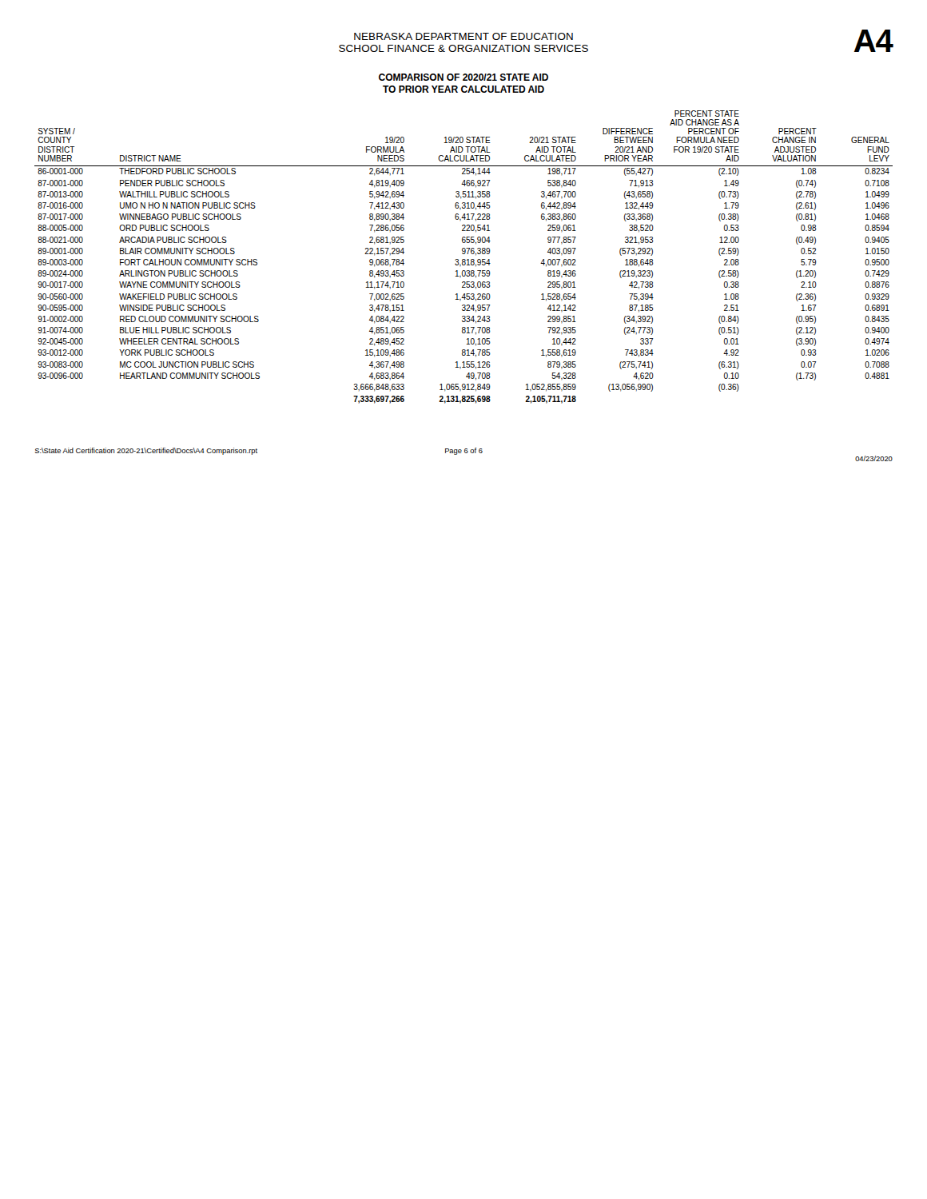A4
NEBRASKA DEPARTMENT OF EDUCATION
SCHOOL FINANCE & ORGANIZATION SERVICES
COMPARISON OF 2020/21 STATE AID
TO PRIOR YEAR CALCULATED AID
| SYSTEM / COUNTY DISTRICT NUMBER | DISTRICT NAME | 19/20 FORMULA NEEDS | 19/20 STATE AID TOTAL CALCULATED | 20/21 STATE AID TOTAL CALCULATED | DIFFERENCE BETWEEN 20/21 AND PRIOR YEAR | PERCENT STATE AID CHANGE AS A PERCENT OF FORMULA NEED FOR 19/20 STATE AID | PERCENT CHANGE IN ADJUSTED VALUATION | GENERAL FUND LEVY |
| --- | --- | --- | --- | --- | --- | --- | --- | --- |
| 86-0001-000 | THEDFORD PUBLIC SCHOOLS | 2,644,771 | 254,144 | 198,717 | (55,427) | (2.10) | 1.08 | 0.8234 |
| 87-0001-000 | PENDER PUBLIC SCHOOLS | 4,819,409 | 466,927 | 538,840 | 71,913 | 1.49 | (0.74) | 0.7108 |
| 87-0013-000 | WALTHILL PUBLIC SCHOOLS | 5,942,694 | 3,511,358 | 3,467,700 | (43,658) | (0.73) | (2.78) | 1.0499 |
| 87-0016-000 | UMO N HO N NATION PUBLIC SCHS | 7,412,430 | 6,310,445 | 6,442,894 | 132,449 | 1.79 | (2.61) | 1.0496 |
| 87-0017-000 | WINNEBAGO PUBLIC SCHOOLS | 8,890,384 | 6,417,228 | 6,383,860 | (33,368) | (0.38) | (0.81) | 1.0468 |
| 88-0005-000 | ORD PUBLIC SCHOOLS | 7,286,056 | 220,541 | 259,061 | 38,520 | 0.53 | 0.98 | 0.8594 |
| 88-0021-000 | ARCADIA PUBLIC SCHOOLS | 2,681,925 | 655,904 | 977,857 | 321,953 | 12.00 | (0.49) | 0.9405 |
| 89-0001-000 | BLAIR COMMUNITY SCHOOLS | 22,157,294 | 976,389 | 403,097 | (573,292) | (2.59) | 0.52 | 1.0150 |
| 89-0003-000 | FORT CALHOUN COMMUNITY SCHS | 9,068,784 | 3,818,954 | 4,007,602 | 188,648 | 2.08 | 5.79 | 0.9500 |
| 89-0024-000 | ARLINGTON PUBLIC SCHOOLS | 8,493,453 | 1,038,759 | 819,436 | (219,323) | (2.58) | (1.20) | 0.7429 |
| 90-0017-000 | WAYNE COMMUNITY SCHOOLS | 11,174,710 | 253,063 | 295,801 | 42,738 | 0.38 | 2.10 | 0.8876 |
| 90-0560-000 | WAKEFIELD PUBLIC SCHOOLS | 7,002,625 | 1,453,260 | 1,528,654 | 75,394 | 1.08 | (2.36) | 0.9329 |
| 90-0595-000 | WINSIDE PUBLIC SCHOOLS | 3,478,151 | 324,957 | 412,142 | 87,185 | 2.51 | 1.67 | 0.6891 |
| 91-0002-000 | RED CLOUD COMMUNITY SCHOOLS | 4,084,422 | 334,243 | 299,851 | (34,392) | (0.84) | (0.95) | 0.8435 |
| 91-0074-000 | BLUE HILL PUBLIC SCHOOLS | 4,851,065 | 817,708 | 792,935 | (24,773) | (0.51) | (2.12) | 0.9400 |
| 92-0045-000 | WHEELER CENTRAL SCHOOLS | 2,489,452 | 10,105 | 10,442 | 337 | 0.01 | (3.90) | 0.4974 |
| 93-0012-000 | YORK PUBLIC SCHOOLS | 15,109,486 | 814,785 | 1,558,619 | 743,834 | 4.92 | 0.93 | 1.0206 |
| 93-0083-000 | MC COOL JUNCTION PUBLIC SCHS | 4,367,498 | 1,155,126 | 879,385 | (275,741) | (6.31) | 0.07 | 0.7088 |
| 93-0096-000 | HEARTLAND COMMUNITY SCHOOLS | 4,683,864 | 49,708 | 54,328 | 4,620 | 0.10 | (1.73) | 0.4881 |
| | | 3,666,848,633 | 1,065,912,849 | 1,052,855,859 | (13,056,990) | (0.36) | | |
| | | 7,333,697,266 | 2,131,825,698 | 2,105,711,718 | | | | |
S:\State Aid Certification 2020-21\Certified\Docs\A4 Comparison.rpt
Page 6 of 6
04/23/2020